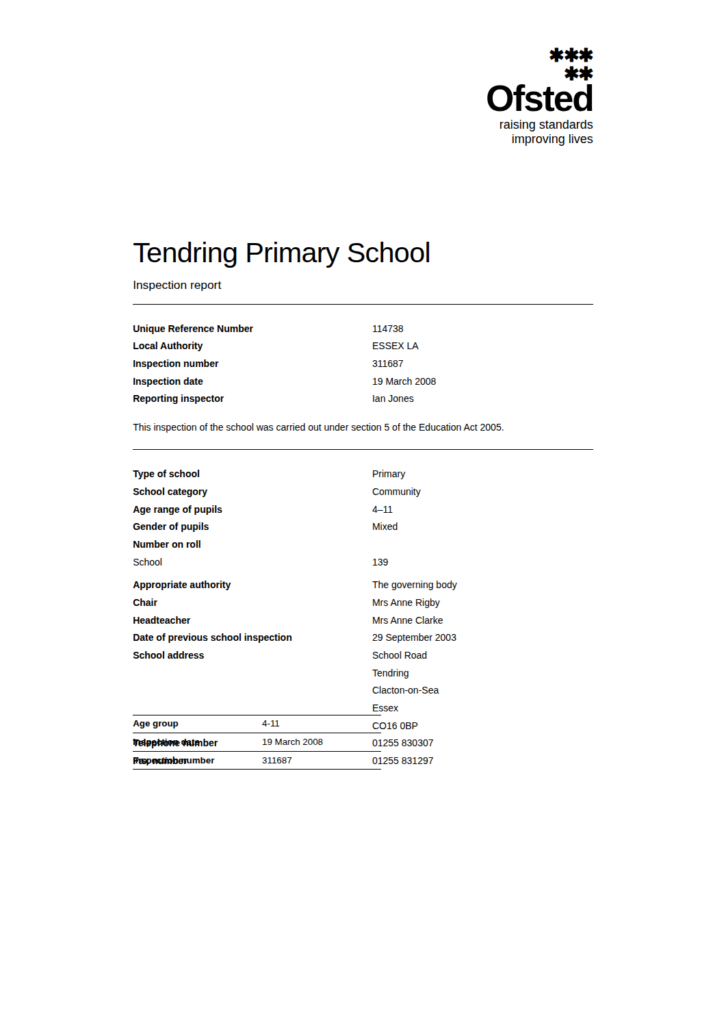✱✱✱
✱✱
Ofsted
raising standards
improving lives
Tendring Primary School
Inspection report
| Unique Reference Number | 114738 |
| Local Authority | ESSEX LA |
| Inspection number | 311687 |
| Inspection date | 19 March 2008 |
| Reporting inspector | Ian Jones |
This inspection of the school was carried out under section 5 of the Education Act 2005.
| Type of school | Primary |
| School category | Community |
| Age range of pupils | 4–11 |
| Gender of pupils | Mixed |
| Number on roll | |
| School | 139 |
| Appropriate authority | The governing body |
| Chair | Mrs Anne Rigby |
| Headteacher | Mrs Anne Clarke |
| Date of previous school inspection | 29 September 2003 |
| School address | School Road |
| | Tendring |
| | Clacton-on-Sea |
| | Essex |
| | CO16 0BP |
| Telephone number | 01255 830307 |
| Fax number | 01255 831297 |
| Age group | 4-11 |
| Inspection date | 19 March 2008 |
| Inspection number | 311687 |